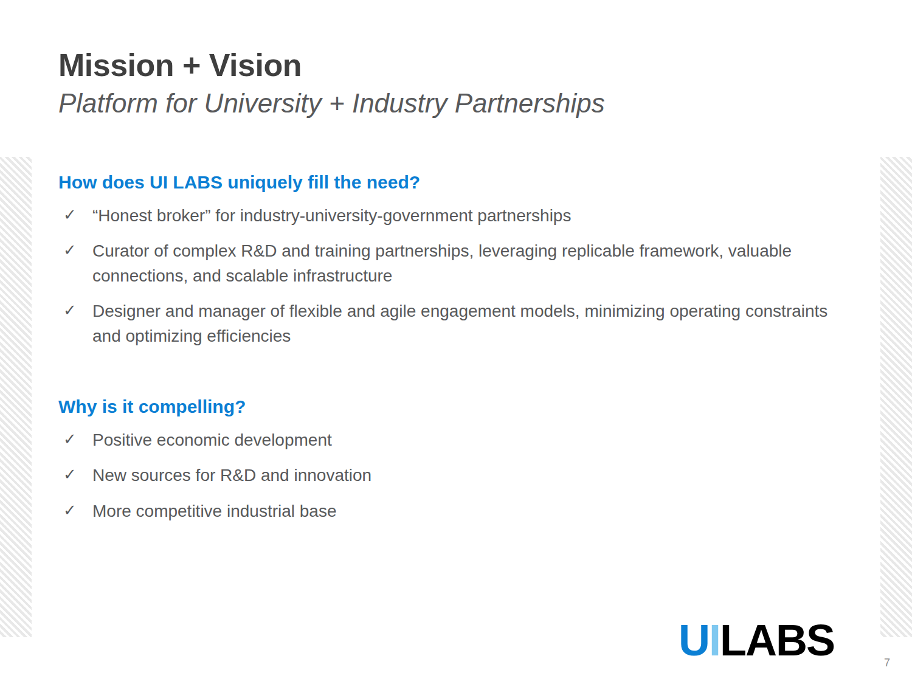Mission + Vision
Platform for University + Industry Partnerships
How does UI LABS uniquely fill the need?
“Honest broker” for industry-university-government partnerships
Curator of complex R&D and training partnerships, leveraging replicable framework, valuable connections, and scalable infrastructure
Designer and manager of flexible and agile engagement models, minimizing operating constraints and optimizing efficiencies
Why is it compelling?
Positive economic development
New sources for R&D and innovation
More competitive industrial base
UILABS
7